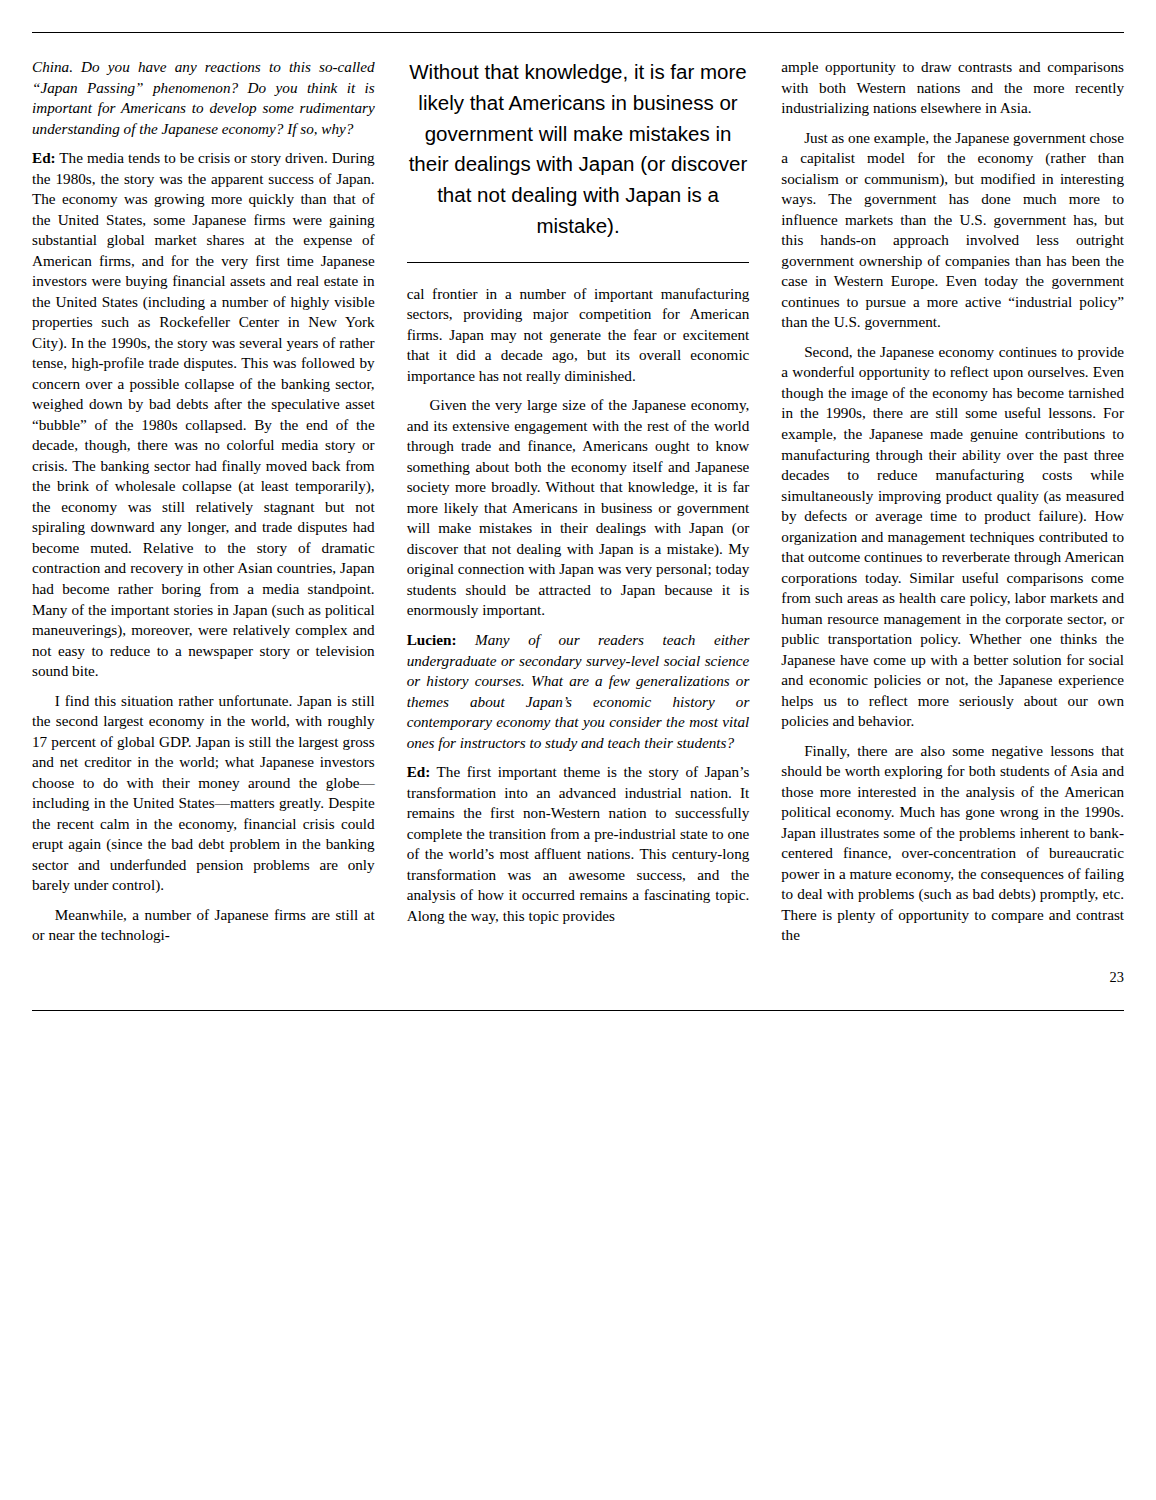China. Do you have any reactions to this so-called “Japan Passing” phenomenon? Do you think it is important for Americans to develop some rudimentary understanding of the Japanese economy? If so, why?
Ed: The media tends to be crisis or story driven. During the 1980s, the story was the apparent success of Japan. The economy was growing more quickly than that of the United States, some Japanese firms were gaining substantial global market shares at the expense of American firms, and for the very first time Japanese investors were buying financial assets and real estate in the United States (including a number of highly visible properties such as Rockefeller Center in New York City). In the 1990s, the story was several years of rather tense, high-profile trade disputes. This was followed by concern over a possible collapse of the banking sector, weighed down by bad debts after the speculative asset “bubble” of the 1980s collapsed. By the end of the decade, though, there was no colorful media story or crisis. The banking sector had finally moved back from the brink of wholesale collapse (at least temporarily), the economy was still relatively stagnant but not spiraling downward any longer, and trade disputes had become muted. Relative to the story of dramatic contraction and recovery in other Asian countries, Japan had become rather boring from a media standpoint. Many of the important stories in Japan (such as political maneuverings), moreover, were relatively complex and not easy to reduce to a newspaper story or television sound bite.
I find this situation rather unfortunate. Japan is still the second largest economy in the world, with roughly 17 percent of global GDP. Japan is still the largest gross and net creditor in the world; what Japanese investors choose to do with their money around the globe—including in the United States—matters greatly. Despite the recent calm in the economy, financial crisis could erupt again (since the bad debt problem in the banking sector and underfunded pension problems are only barely under control).
Meanwhile, a number of Japanese firms are still at or near the technologi-
Without that knowledge, it is far more likely that Americans in business or government will make mistakes in their dealings with Japan (or discover that not dealing with Japan is a mistake).
cal frontier in a number of important manufacturing sectors, providing major competition for American firms. Japan may not generate the fear or excitement that it did a decade ago, but its overall economic importance has not really diminished.
Given the very large size of the Japanese economy, and its extensive engagement with the rest of the world through trade and finance, Americans ought to know something about both the economy itself and Japanese society more broadly. Without that knowledge, it is far more likely that Americans in business or government will make mistakes in their dealings with Japan (or discover that not dealing with Japan is a mistake). My original connection with Japan was very personal; today students should be attracted to Japan because it is enormously important.
Lucien: Many of our readers teach either undergraduate or secondary survey-level social science or history courses. What are a few generalizations or themes about Japan’s economic history or contemporary economy that you consider the most vital ones for instructors to study and teach their students?
Ed: The first important theme is the story of Japan’s transformation into an advanced industrial nation. It remains the first non-Western nation to successfully complete the transition from a pre-industrial state to one of the world’s most affluent nations. This century-long transformation was an awesome success, and the analysis of how it occurred remains a fascinating topic. Along the way, this topic provides
ample opportunity to draw contrasts and comparisons with both Western nations and the more recently industrializing nations elsewhere in Asia.
Just as one example, the Japanese government chose a capitalist model for the economy (rather than socialism or communism), but modified in interesting ways. The government has done much more to influence markets than the U.S. government has, but this hands-on approach involved less outright government ownership of companies than has been the case in Western Europe. Even today the government continues to pursue a more active “industrial policy” than the U.S. government.
Second, the Japanese economy continues to provide a wonderful opportunity to reflect upon ourselves. Even though the image of the economy has become tarnished in the 1990s, there are still some useful lessons. For example, the Japanese made genuine contributions to manufacturing through their ability over the past three decades to reduce manufacturing costs while simultaneously improving product quality (as measured by defects or average time to product failure). How organization and management techniques contributed to that outcome continues to reverberate through American corporations today. Similar useful comparisons come from such areas as health care policy, labor markets and human resource management in the corporate sector, or public transportation policy. Whether one thinks the Japanese have come up with a better solution for social and economic policies or not, the Japanese experience helps us to reflect more seriously about our own policies and behavior.
Finally, there are also some negative lessons that should be worth exploring for both students of Asia and those more interested in the analysis of the American political economy. Much has gone wrong in the 1990s. Japan illustrates some of the problems inherent to bank-centered finance, over-concentration of bureaucratic power in a mature economy, the consequences of failing to deal with problems (such as bad debts) promptly, etc. There is plenty of opportunity to compare and contrast the
23